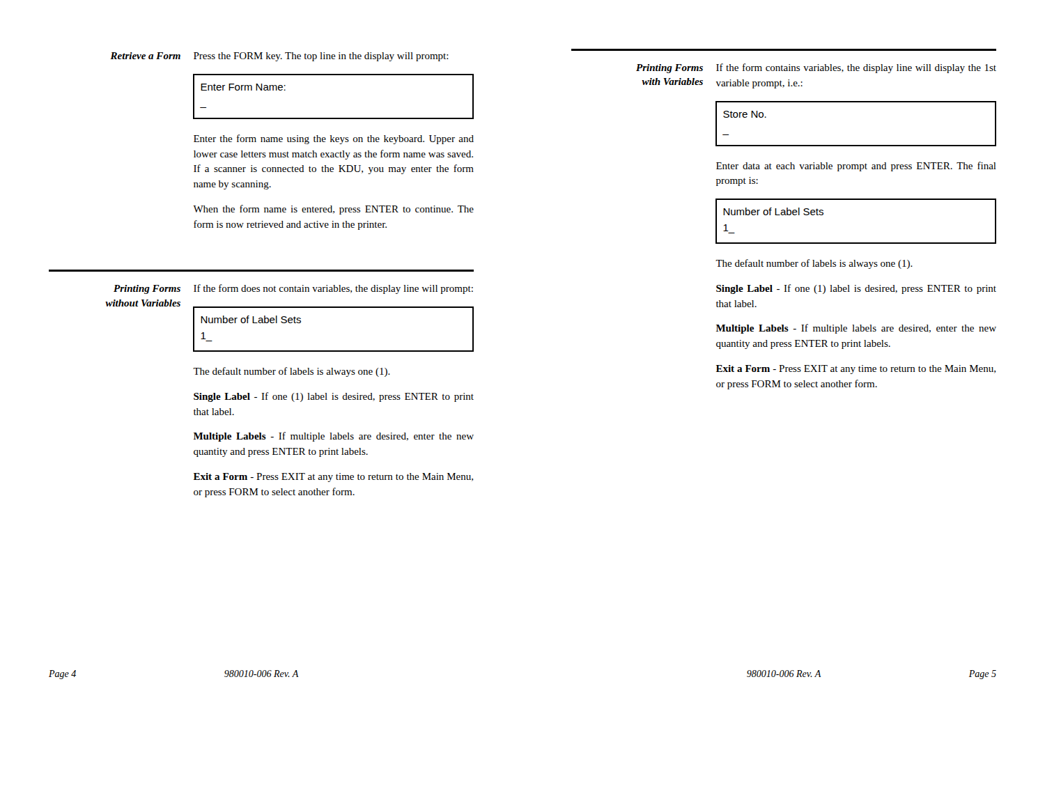Retrieve a Form
Press the FORM key. The top line in the display will prompt:
Enter Form Name: _
Enter the form name using the keys on the keyboard. Upper and lower case letters must match exactly as the form name was saved. If a scanner is connected to the KDU, you may enter the form name by scanning.
When the form name is entered, press ENTER to continue. The form is now retrieved and active in the printer.
Printing Forms
without Variables
If the form does not contain variables, the display line will prompt:
Number of Label Sets 1_
The default number of labels is always one (1).
Single Label - If one (1) label is desired, press ENTER to print that label.
Multiple Labels - If multiple labels are desired, enter the new quantity and press ENTER to print labels.
Exit a Form - Press EXIT at any time to return to the Main Menu, or press FORM to select another form.
Page 4
980010-006 Rev. A
Printing Forms
with Variables
If the form contains variables, the display line will display the 1st variable prompt, i.e.:
Store No. _
Enter data at each variable prompt and press ENTER. The final prompt is:
Number of Label Sets 1_
The default number of labels is always one (1).
Single Label - If one (1) label is desired, press ENTER to print that label.
Multiple Labels - If multiple labels are desired, enter the new quantity and press ENTER to print labels.
Exit a Form - Press EXIT at any time to return to the Main Menu, or press FORM to select another form.
980010-006 Rev. A
Page 5